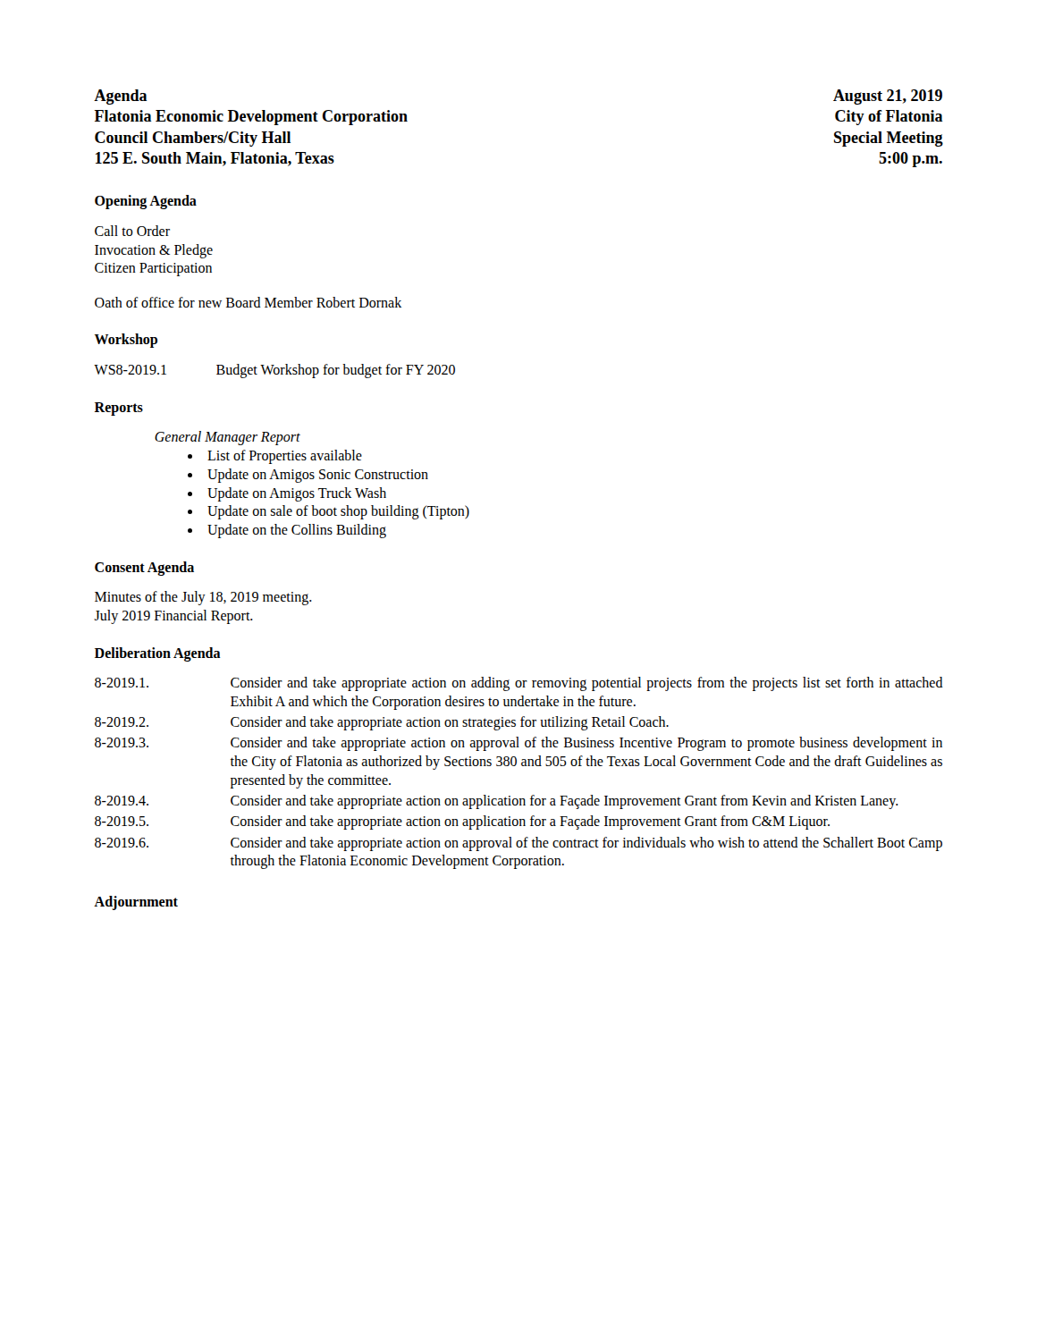| Agenda | August 21, 2019 |
| Flatonia Economic Development Corporation | City of Flatonia |
| Council Chambers/City Hall | Special Meeting |
| 125 E. South Main, Flatonia, Texas | 5:00 p.m. |
Opening Agenda
Call to Order
Invocation & Pledge
Citizen Participation
Oath of office for new Board Member Robert Dornak
Workshop
WS8-2019.1 Budget Workshop for budget for FY 2020
Reports
General Manager Report
List of Properties available
Update on Amigos Sonic Construction
Update on Amigos Truck Wash
Update on sale of boot shop building (Tipton)
Update on the Collins Building
Consent Agenda
Minutes of the July 18, 2019 meeting.
July 2019 Financial Report.
Deliberation Agenda
| 8-2019.1. | Consider and take appropriate action on adding or removing potential projects from the projects list set forth in attached Exhibit A and which the Corporation desires to undertake in the future. |
| 8-2019.2. | Consider and take appropriate action on strategies for utilizing Retail Coach. |
| 8-2019.3. | Consider and take appropriate action on approval of the Business Incentive Program to promote business development in the City of Flatonia as authorized by Sections 380 and 505 of the Texas Local Government Code and the draft Guidelines as presented by the committee. |
| 8-2019.4. | Consider and take appropriate action on application for a Façade Improvement Grant from Kevin and Kristen Laney. |
| 8-2019.5. | Consider and take appropriate action on application for a Façade Improvement Grant from C&M Liquor. |
| 8-2019.6. | Consider and take appropriate action on approval of the contract for individuals who wish to attend the Schallert Boot Camp through the Flatonia Economic Development Corporation. |
Adjournment